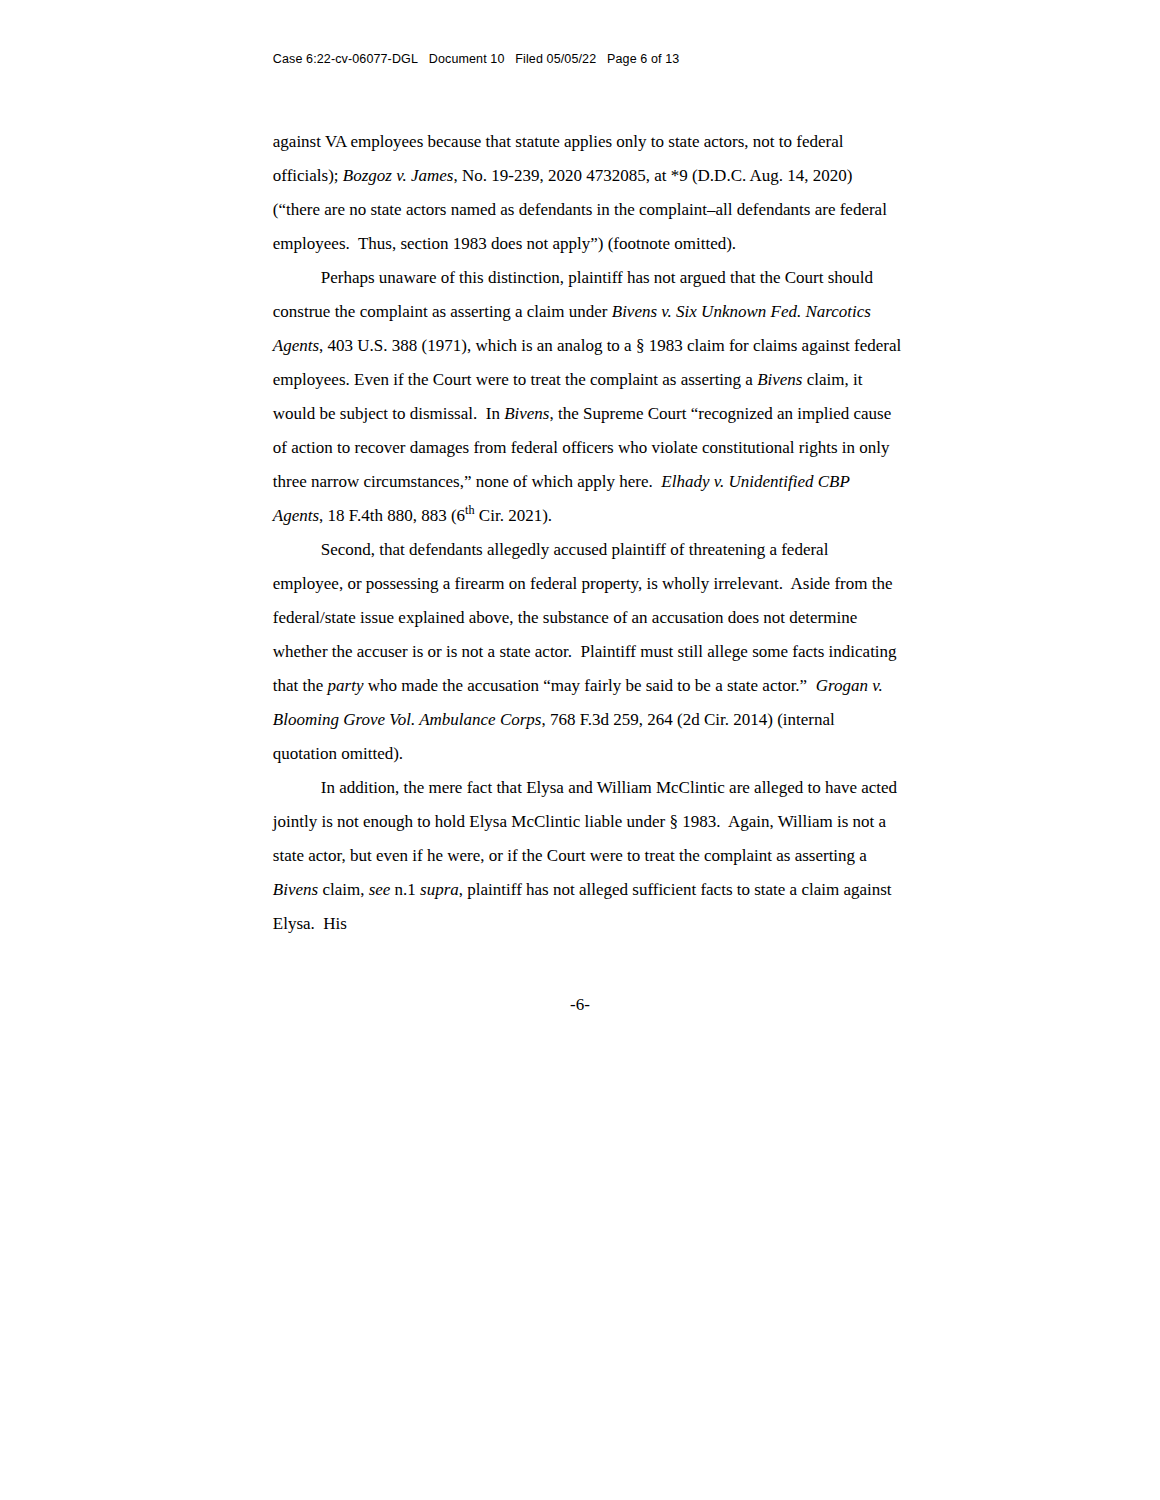Case 6:22-cv-06077-DGL Document 10 Filed 05/05/22 Page 6 of 13
against VA employees because that statute applies only to state actors, not to federal officials); Bozgoz v. James, No. 19-239, 2020 4732085, at *9 (D.D.C. Aug. 14, 2020) (“there are no state actors named as defendants in the complaint–all defendants are federal employees. Thus, section 1983 does not apply”) (footnote omitted).
Perhaps unaware of this distinction, plaintiff has not argued that the Court should construe the complaint as asserting a claim under Bivens v. Six Unknown Fed. Narcotics Agents, 403 U.S. 388 (1971), which is an analog to a § 1983 claim for claims against federal employees. Even if the Court were to treat the complaint as asserting a Bivens claim, it would be subject to dismissal. In Bivens, the Supreme Court “recognized an implied cause of action to recover damages from federal officers who violate constitutional rights in only three narrow circumstances,” none of which apply here. Elhady v. Unidentified CBP Agents, 18 F.4th 880, 883 (6th Cir. 2021).
Second, that defendants allegedly accused plaintiff of threatening a federal employee, or possessing a firearm on federal property, is wholly irrelevant. Aside from the federal/state issue explained above, the substance of an accusation does not determine whether the accuser is or is not a state actor. Plaintiff must still allege some facts indicating that the party who made the accusation “may fairly be said to be a state actor.” Grogan v. Blooming Grove Vol. Ambulance Corps, 768 F.3d 259, 264 (2d Cir. 2014) (internal quotation omitted).
In addition, the mere fact that Elysa and William McClintic are alleged to have acted jointly is not enough to hold Elysa McClintic liable under § 1983. Again, William is not a state actor, but even if he were, or if the Court were to treat the complaint as asserting a Bivens claim, see n.1 supra, plaintiff has not alleged sufficient facts to state a claim against Elysa. His
-6-